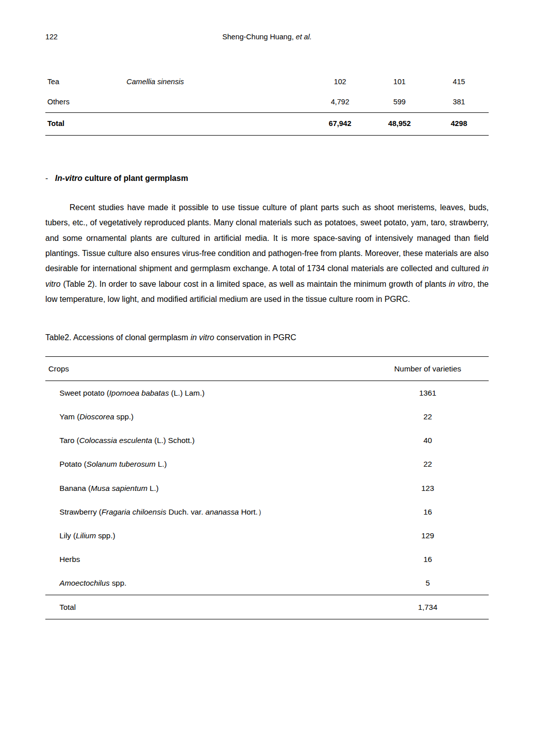122
Sheng-Chung Huang, et al.
| Tea | Camellia sinensis | 102 | 101 | 415 |
| Others | | 4,792 | 599 | 381 |
| Total | | 67,942 | 48,952 | 4298 |
-In-vitro culture of plant germplasm
Recent studies have made it possible to use tissue culture of plant parts such as shoot meristems, leaves, buds, tubers, etc., of vegetatively reproduced plants. Many clonal materials such as potatoes, sweet potato, yam, taro, strawberry, and some ornamental plants are cultured in artificial media. It is more space-saving of intensively managed than field plantings. Tissue culture also ensures virus-free condition and pathogen-free from plants. Moreover, these materials are also desirable for international shipment and germplasm exchange. A total of 1734 clonal materials are collected and cultured in vitro (Table 2). In order to save labour cost in a limited space, as well as maintain the minimum growth of plants in vitro, the low temperature, low light, and modified artificial medium are used in the tissue culture room in PGRC.
Table2. Accessions of clonal germplasm in vitro conservation in PGRC
| Crops | Number of varieties |
| --- | --- |
| Sweet potato ( Ipomoea babatas (L.) Lam.) | 1361 |
| Yam ( Dioscorea spp.) | 22 |
| Taro ( Colocassia esculenta (L.) Schott.) | 40 |
| Potato ( Solanum tuberosum L.) | 22 |
| Banana ( Musa sapientum L.) | 123 |
| Strawberry ( Fragaria chiloensis Duch. var. ananassa Hort.） | 16 |
| Lily ( Lilium spp.) | 129 |
| Herbs | 16 |
| Amoectochilus spp. | 5 |
| Total | 1,734 |